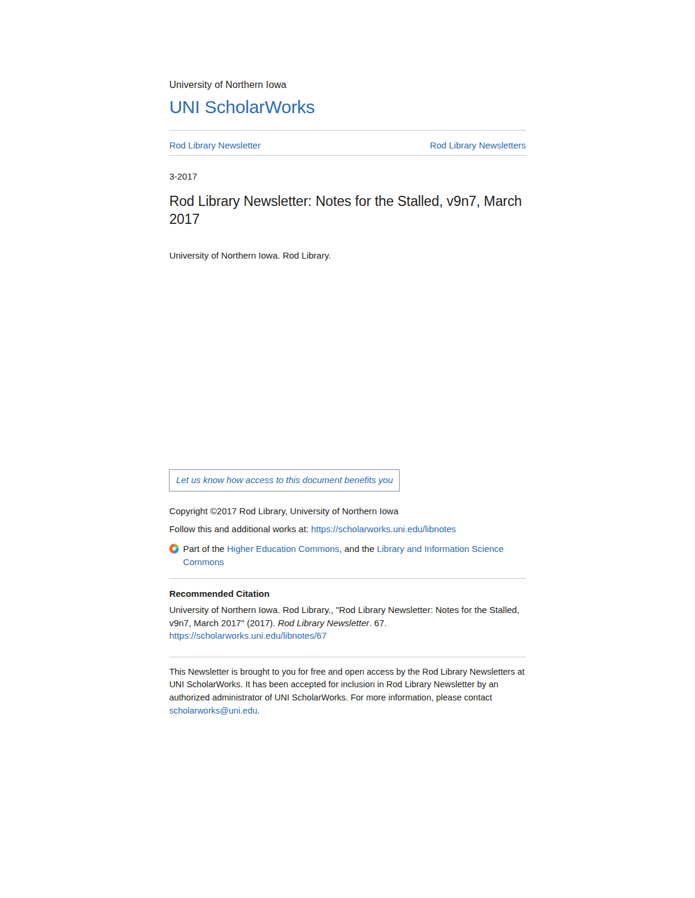University of Northern Iowa
UNI ScholarWorks
Rod Library Newsletter Rod Library Newsletters
3-2017
Rod Library Newsletter: Notes for the Stalled, v9n7, March 2017
University of Northern Iowa. Rod Library.
Let us know how access to this document benefits you
Copyright ©2017 Rod Library, University of Northern Iowa
Follow this and additional works at: https://scholarworks.uni.edu/libnotes
Part of the Higher Education Commons, and the Library and Information Science Commons
Recommended Citation
University of Northern Iowa. Rod Library., "Rod Library Newsletter: Notes for the Stalled, v9n7, March 2017" (2017). Rod Library Newsletter. 67.
https://scholarworks.uni.edu/libnotes/67
This Newsletter is brought to you for free and open access by the Rod Library Newsletters at UNI ScholarWorks. It has been accepted for inclusion in Rod Library Newsletter by an authorized administrator of UNI ScholarWorks. For more information, please contact scholarworks@uni.edu.